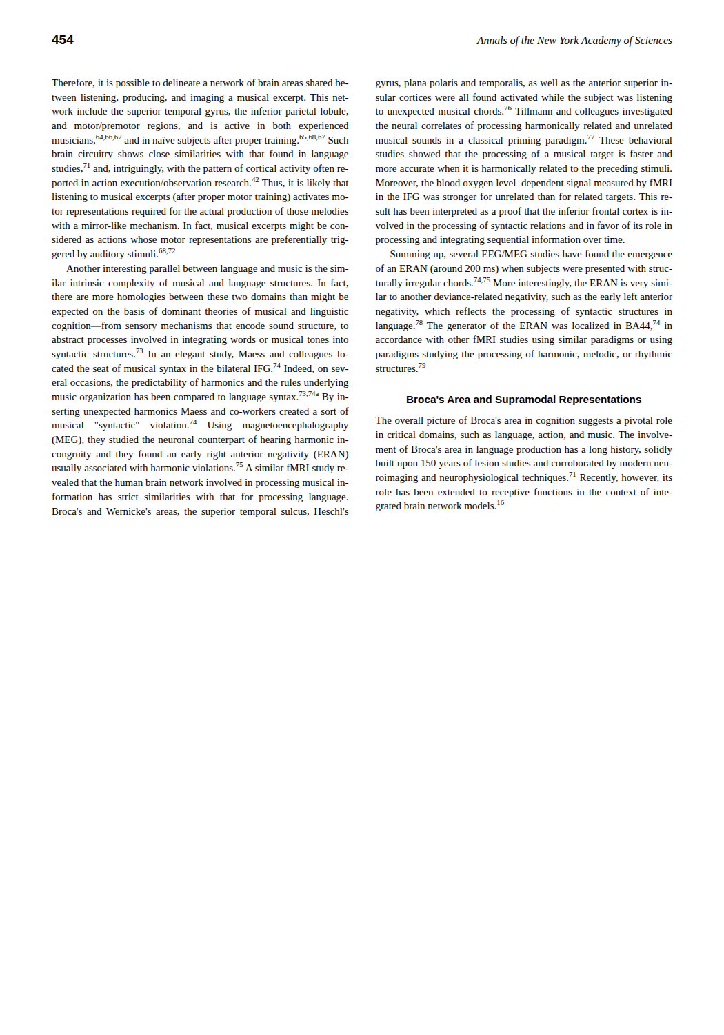454
Annals of the New York Academy of Sciences
Therefore, it is possible to delineate a network of brain areas shared between listening, producing, and imaging a musical excerpt. This network include the superior temporal gyrus, the inferior parietal lobule, and motor/premotor regions, and is active in both experienced musicians,64,66,67 and in naïve subjects after proper training.65,68,67 Such brain circuitry shows close similarities with that found in language studies,71 and, intriguingly, with the pattern of cortical activity often reported in action execution/observation research.42 Thus, it is likely that listening to musical excerpts (after proper motor training) activates motor representations required for the actual production of those melodies with a mirror-like mechanism. In fact, musical excerpts might be considered as actions whose motor representations are preferentially triggered by auditory stimuli.68,72
Another interesting parallel between language and music is the similar intrinsic complexity of musical and language structures. In fact, there are more homologies between these two domains than might be expected on the basis of dominant theories of musical and linguistic cognition—from sensory mechanisms that encode sound structure, to abstract processes involved in integrating words or musical tones into syntactic structures.73 In an elegant study, Maess and colleagues located the seat of musical syntax in the bilateral IFG.74 Indeed, on several occasions, the predictability of harmonics and the rules underlying music organization has been compared to language syntax.73,74a By inserting unexpected harmonics Maess and co-workers created a sort of musical "syntactic" violation.74 Using magnetoencephalography (MEG), they studied the neuronal counterpart of hearing harmonic incongruity and they found an early right anterior negativity (ERAN) usually associated with harmonic violations.75 A similar fMRI study revealed that the human brain network involved in processing musical information has strict similarities with that for processing language. Broca's and Wernicke's areas, the superior temporal sulcus, Heschl's gyrus, plana polaris and temporalis, as well as the anterior superior insular cortices were all found activated while the subject was listening to unexpected musical chords.76 Tillmann and colleagues investigated the neural correlates of processing harmonically related and unrelated musical sounds in a classical priming paradigm.77 These behavioral studies showed that the processing of a musical target is faster and more accurate when it is harmonically related to the preceding stimuli. Moreover, the blood oxygen level–dependent signal measured by fMRI in the IFG was stronger for unrelated than for related targets. This result has been interpreted as a proof that the inferior frontal cortex is involved in the processing of syntactic relations and in favor of its role in processing and integrating sequential information over time.
Summing up, several EEG/MEG studies have found the emergence of an ERAN (around 200 ms) when subjects were presented with structurally irregular chords.74,75 More interestingly, the ERAN is very similar to another deviance-related negativity, such as the early left anterior negativity, which reflects the processing of syntactic structures in language.78 The generator of the ERAN was localized in BA44,74 in accordance with other fMRI studies using similar paradigms or using paradigms studying the processing of harmonic, melodic, or rhythmic structures.79
Broca's Area and Supramodal Representations
The overall picture of Broca's area in cognition suggests a pivotal role in critical domains, such as language, action, and music. The involvement of Broca's area in language production has a long history, solidly built upon 150 years of lesion studies and corroborated by modern neuroimaging and neurophysiological techniques.71 Recently, however, its role has been extended to receptive functions in the context of integrated brain network models.16